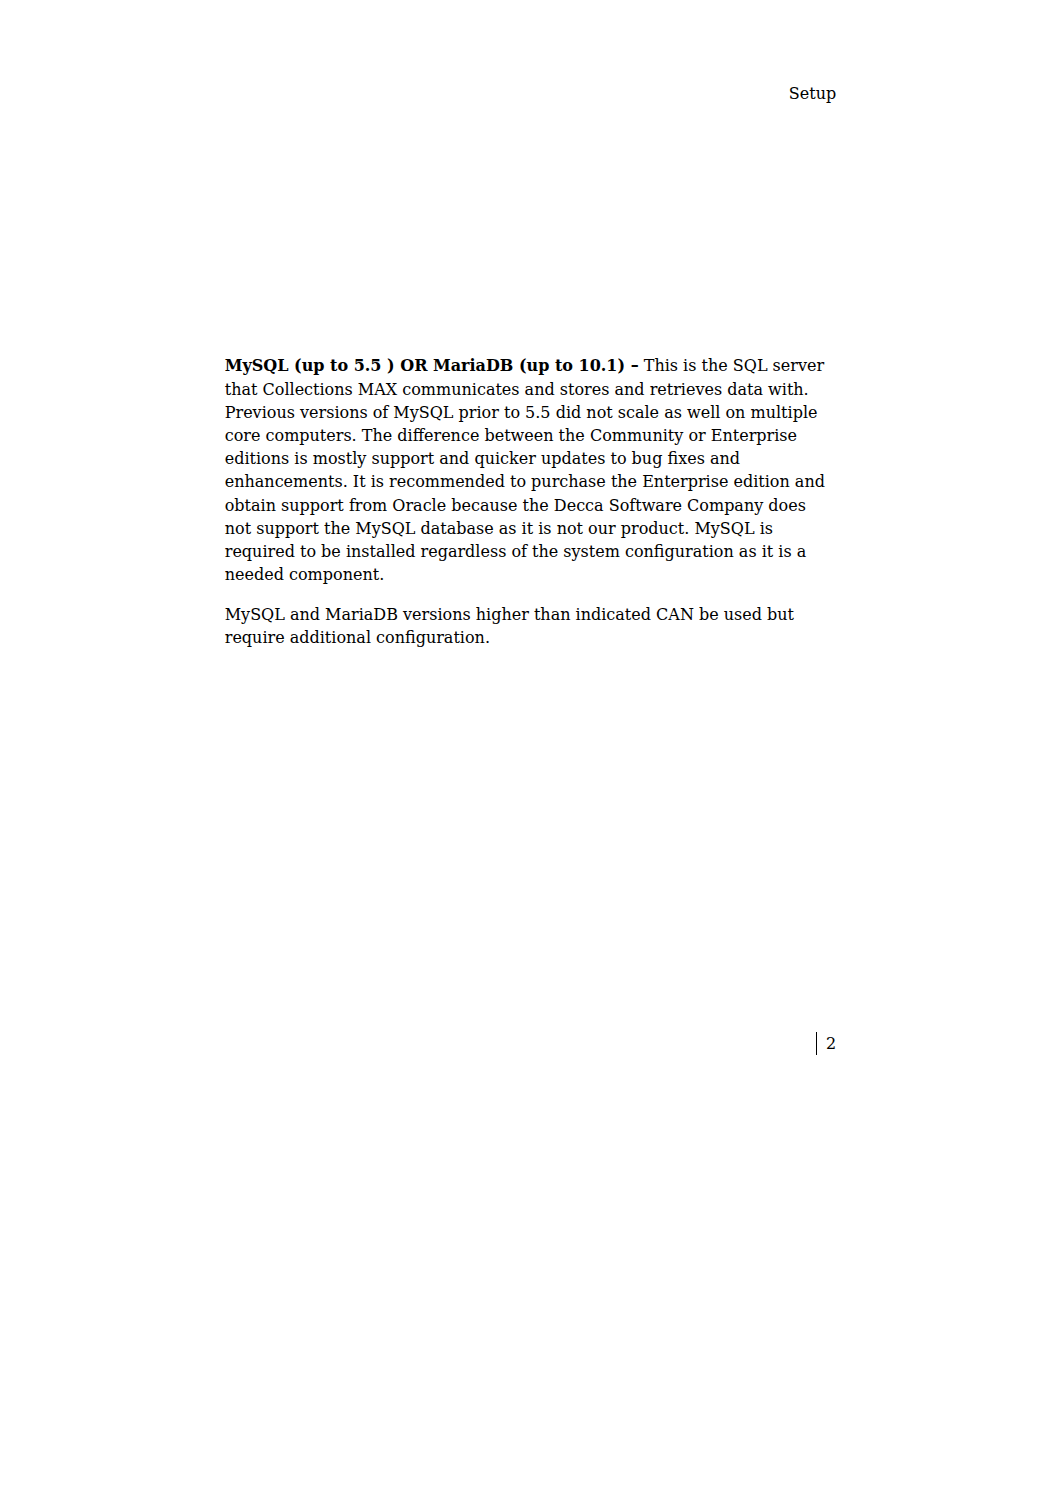Setup
MySQL (up to 5.5 ) OR MariaDB (up to 10.1) – This is the SQL server that Collections MAX communicates and stores and retrieves data with. Previous versions of MySQL prior to 5.5 did not scale as well on multiple core computers. The difference between the Community or Enterprise editions is mostly support and quicker updates to bug fixes and enhancements. It is recommended to purchase the Enterprise edition and obtain support from Oracle because the Decca Software Company does not support the MySQL database as it is not our product. MySQL is required to be installed regardless of the system configuration as it is a needed component.
MySQL and MariaDB versions higher than indicated CAN be used but require additional configuration.
2